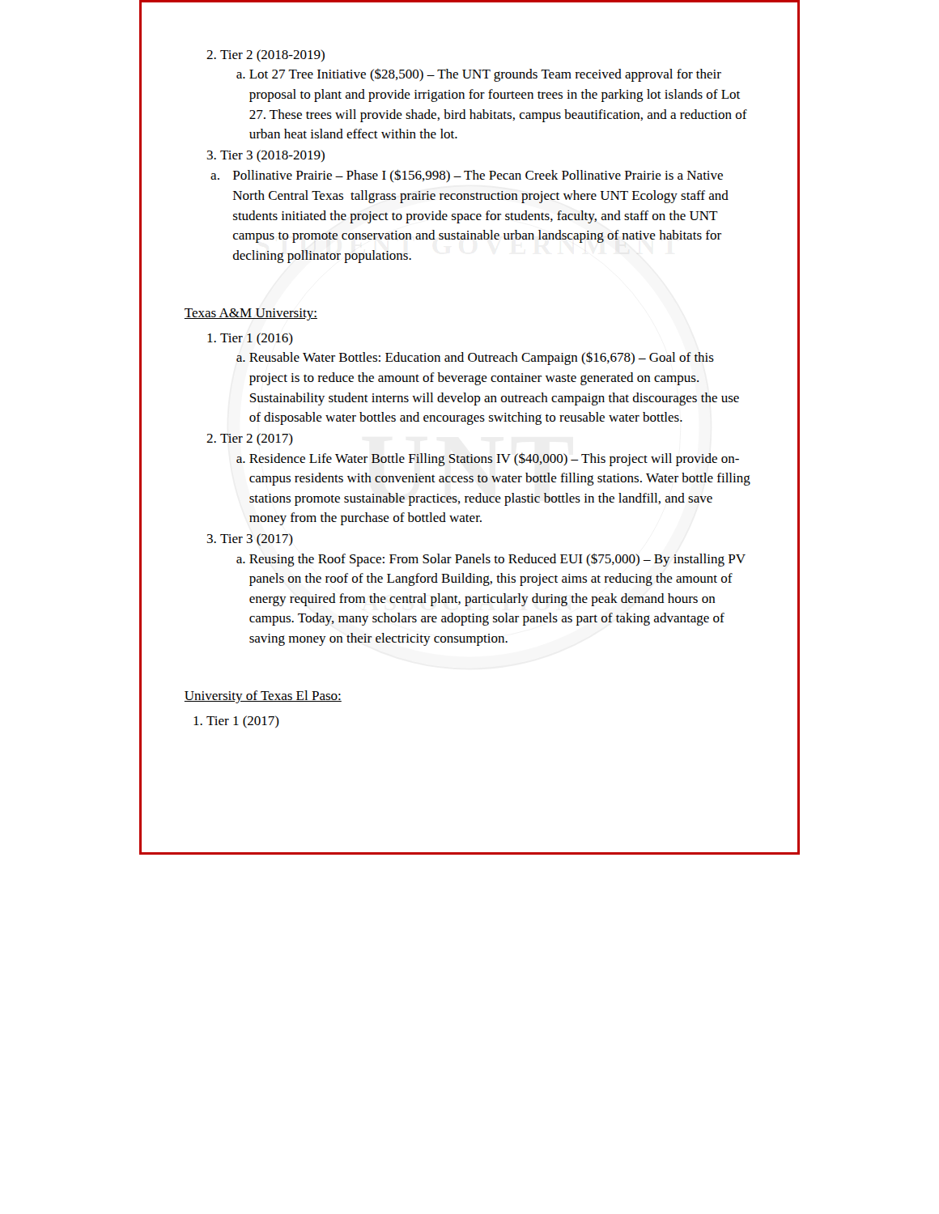Student Government
UNT
Association
Tier 2 (2018-2019)
Lot 27 Tree Initiative ($28,500) – The UNT grounds Team received approval for their proposal to plant and provide irrigation for fourteen trees in the parking lot islands of Lot 27. These trees will provide shade, bird habitats, campus beautification, and a reduction of urban heat island effect within the lot.
Tier 3 (2018-2019)
a. Pollinative Prairie – Phase I ($156,998) – The Pecan Creek Pollinative Prairie is a Native North Central Texas tallgrass prairie reconstruction project where UNT Ecology staff and students initiated the project to provide space for students, faculty, and staff on the UNT campus to promote conservation and sustainable urban landscaping of native habitats for declining pollinator populations.
Texas A&M University:
Tier 1 (2016)
Reusable Water Bottles: Education and Outreach Campaign ($16,678) – Goal of this project is to reduce the amount of beverage container waste generated on campus. Sustainability student interns will develop an outreach campaign that discourages the use of disposable water bottles and encourages switching to reusable water bottles.
Tier 2 (2017)
Residence Life Water Bottle Filling Stations IV ($40,000) – This project will provide on-campus residents with convenient access to water bottle filling stations. Water bottle filling stations promote sustainable practices, reduce plastic bottles in the landfill, and save money from the purchase of bottled water.
Tier 3 (2017)
Reusing the Roof Space: From Solar Panels to Reduced EUI ($75,000) – By installing PV panels on the roof of the Langford Building, this project aims at reducing the amount of energy required from the central plant, particularly during the peak demand hours on campus. Today, many scholars are adopting solar panels as part of taking advantage of saving money on their electricity consumption.
University of Texas El Paso:
Tier 1 (2017)